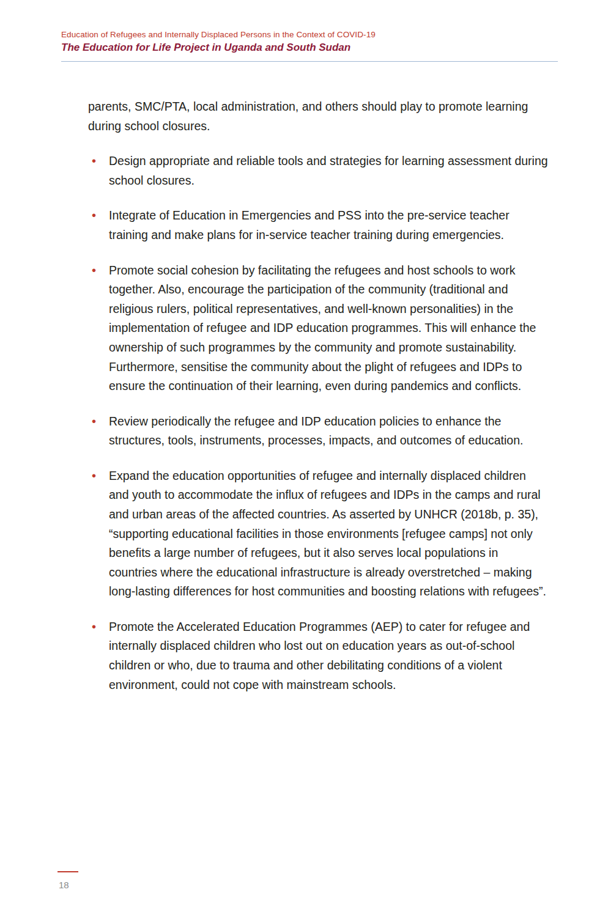Education of Refugees and Internally Displaced Persons in the Context of COVID-19
The Education for Life Project in Uganda and South Sudan
parents, SMC/PTA, local administration, and others should play to promote learning during school closures.
Design appropriate and reliable tools and strategies for learning assessment during school closures.
Integrate of Education in Emergencies and PSS into the pre-service teacher training and make plans for in-service teacher training during emergencies.
Promote social cohesion by facilitating the refugees and host schools to work together. Also, encourage the participation of the community (traditional and religious rulers, political representatives, and well-known personalities) in the implementation of refugee and IDP education programmes. This will enhance the ownership of such programmes by the community and promote sustainability. Furthermore, sensitise the community about the plight of refugees and IDPs to ensure the continuation of their learning, even during pandemics and conflicts.
Review periodically the refugee and IDP education policies to enhance the structures, tools, instruments, processes, impacts, and outcomes of education.
Expand the education opportunities of refugee and internally displaced children and youth to accommodate the influx of refugees and IDPs in the camps and rural and urban areas of the affected countries. As asserted by UNHCR (2018b, p. 35), “supporting educational facilities in those environments [refugee camps] not only benefits a large number of refugees, but it also serves local populations in countries where the educational infrastructure is already overstretched – making long-lasting differences for host communities and boosting relations with refugees”.
Promote the Accelerated Education Programmes (AEP) to cater for refugee and internally displaced children who lost out on education years as out-of-school children or who, due to trauma and other debilitating conditions of a violent environment, could not cope with mainstream schools.
18